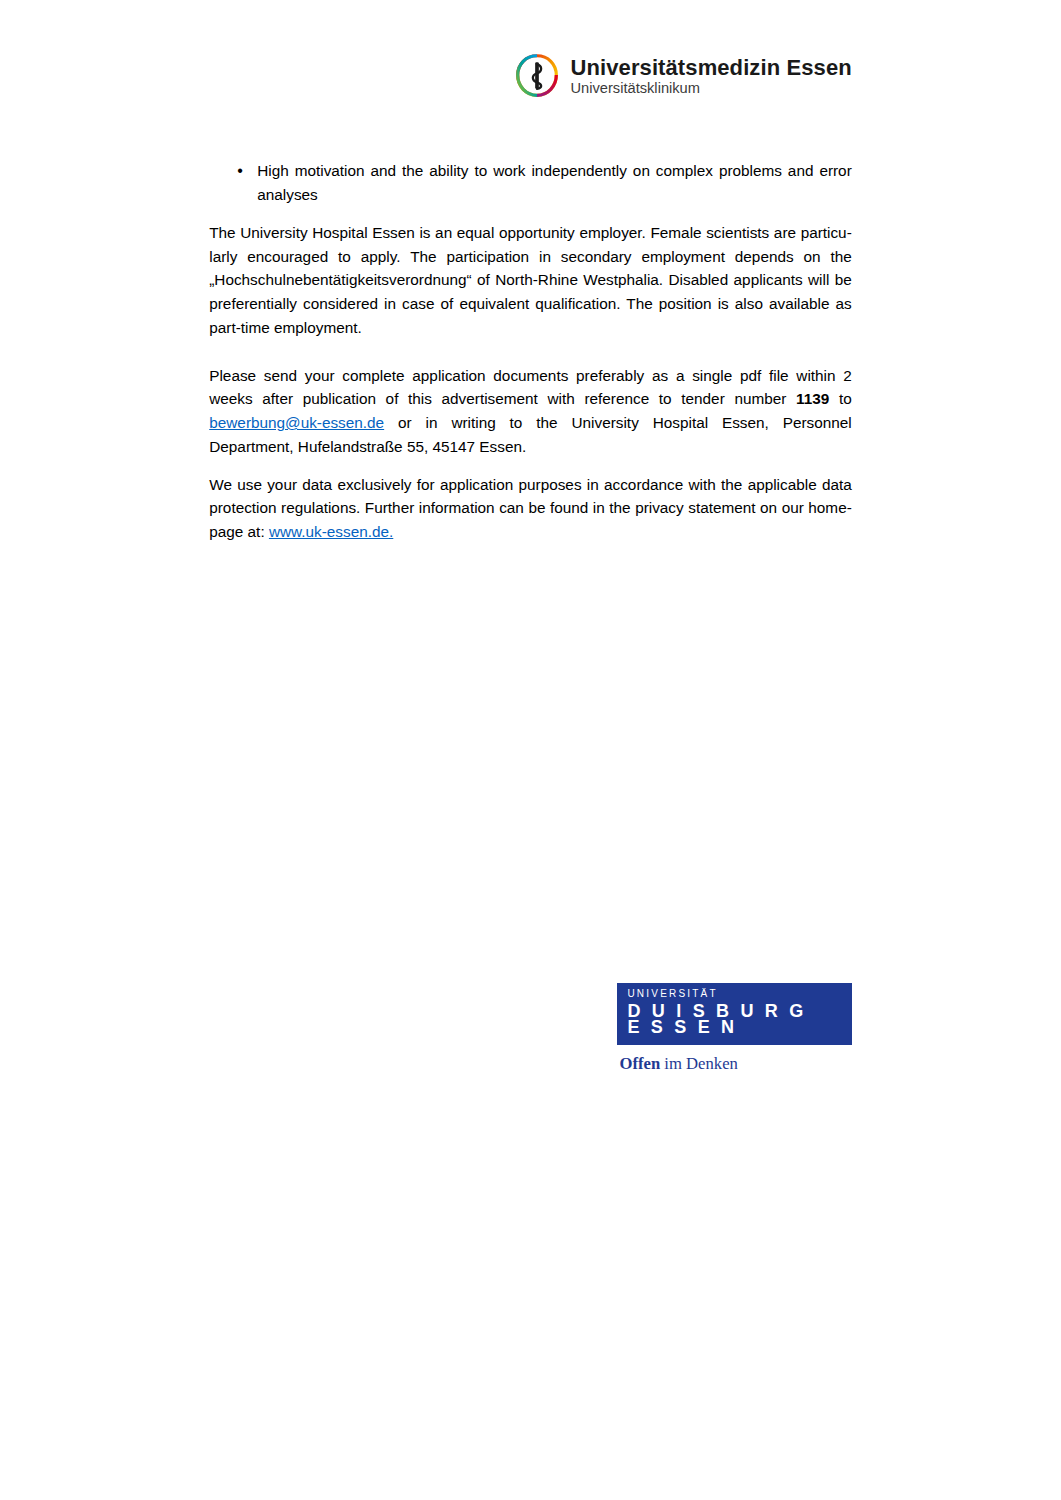Universitätsmedizin Essen
Universitätsklinikum
High motivation and the ability to work independently on complex problems and error analyses
The University Hospital Essen is an equal opportunity employer. Female scientists are particularly encouraged to apply. The participation in secondary employment depends on the „Hochschulnebentätigkeitsverordnung“ of North-Rhine Westphalia. Disabled applicants will be preferentially considered in case of equivalent qualification. The position is also available as part-time employment.
Please send your complete application documents preferably as a single pdf file within 2 weeks after publication of this advertisement with reference to tender number 1139 to bewerbung@uk-essen.de or in writing to the University Hospital Essen, Personnel Department, Hufelandstraße 55, 45147 Essen.
We use your data exclusively for application purposes in accordance with the applicable data protection regulations. Further information can be found in the privacy statement on our homepage at: www.uk-essen.de.
UNIVERSITÄT
D U I S B U R G
E S S E N
Offen im Denken